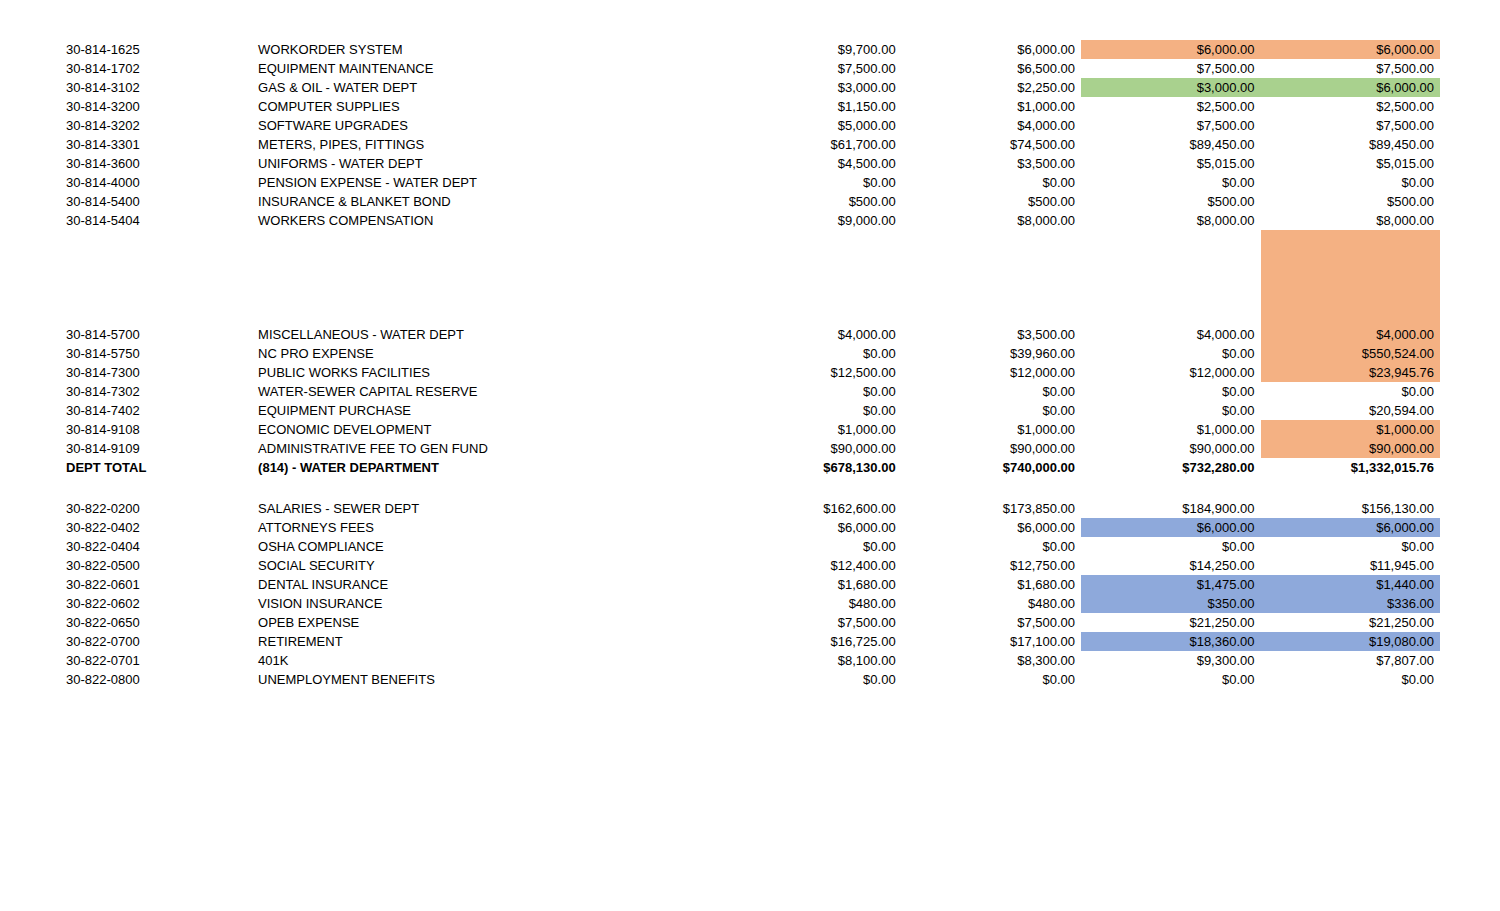| 30-814-1625 | WORKORDER SYSTEM | $9,700.00 | $6,000.00 | $6,000.00 | $6,000.00 |
| 30-814-1702 | EQUIPMENT MAINTENANCE | $7,500.00 | $6,500.00 | $7,500.00 | $7,500.00 |
| 30-814-3102 | GAS & OIL - WATER DEPT | $3,000.00 | $2,250.00 | $3,000.00 | $6,000.00 |
| 30-814-3200 | COMPUTER SUPPLIES | $1,150.00 | $1,000.00 | $2,500.00 | $2,500.00 |
| 30-814-3202 | SOFTWARE UPGRADES | $5,000.00 | $4,000.00 | $7,500.00 | $7,500.00 |
| 30-814-3301 | METERS, PIPES, FITTINGS | $61,700.00 | $74,500.00 | $89,450.00 | $89,450.00 |
| 30-814-3600 | UNIFORMS - WATER DEPT | $4,500.00 | $3,500.00 | $5,015.00 | $5,015.00 |
| 30-814-4000 | PENSION EXPENSE - WATER DEPT | $0.00 | $0.00 | $0.00 | $0.00 |
| 30-814-5400 | INSURANCE & BLANKET BOND | $500.00 | $500.00 | $500.00 | $500.00 |
| 30-814-5404 | WORKERS COMPENSATION | $9,000.00 | $8,000.00 | $8,000.00 | $8,000.00 |
| 30-814-5700 | MISCELLANEOUS - WATER DEPT | $4,000.00 | $3,500.00 | $4,000.00 | $4,000.00 |
| 30-814-5750 | NC PRO EXPENSE | $0.00 | $39,960.00 | $0.00 | $550,524.00 |
| 30-814-7300 | PUBLIC WORKS FACILITIES | $12,500.00 | $12,000.00 | $12,000.00 | $23,945.76 |
| 30-814-7302 | WATER-SEWER CAPITAL RESERVE | $0.00 | $0.00 | $0.00 | $0.00 |
| 30-814-7402 | EQUIPMENT PURCHASE | $0.00 | $0.00 | $0.00 | $20,594.00 |
| 30-814-9108 | ECONOMIC DEVELOPMENT | $1,000.00 | $1,000.00 | $1,000.00 | $1,000.00 |
| 30-814-9109 | ADMINISTRATIVE FEE TO GEN FUND | $90,000.00 | $90,000.00 | $90,000.00 | $90,000.00 |
| DEPT TOTAL | (814) - WATER DEPARTMENT | $678,130.00 | $740,000.00 | $732,280.00 | $1,332,015.76 |
| 30-822-0200 | SALARIES - SEWER DEPT | $162,600.00 | $173,850.00 | $184,900.00 | $156,130.00 |
| 30-822-0402 | ATTORNEYS FEES | $6,000.00 | $6,000.00 | $6,000.00 | $6,000.00 |
| 30-822-0404 | OSHA COMPLIANCE | $0.00 | $0.00 | $0.00 | $0.00 |
| 30-822-0500 | SOCIAL SECURITY | $12,400.00 | $12,750.00 | $14,250.00 | $11,945.00 |
| 30-822-0601 | DENTAL INSURANCE | $1,680.00 | $1,680.00 | $1,475.00 | $1,440.00 |
| 30-822-0602 | VISION INSURANCE | $480.00 | $480.00 | $350.00 | $336.00 |
| 30-822-0650 | OPEB EXPENSE | $7,500.00 | $7,500.00 | $21,250.00 | $21,250.00 |
| 30-822-0700 | RETIREMENT | $16,725.00 | $17,100.00 | $18,360.00 | $19,080.00 |
| 30-822-0701 | 401K | $8,100.00 | $8,300.00 | $9,300.00 | $7,807.00 |
| 30-822-0800 | UNEMPLOYMENT BENEFITS | $0.00 | $0.00 | $0.00 | $0.00 |